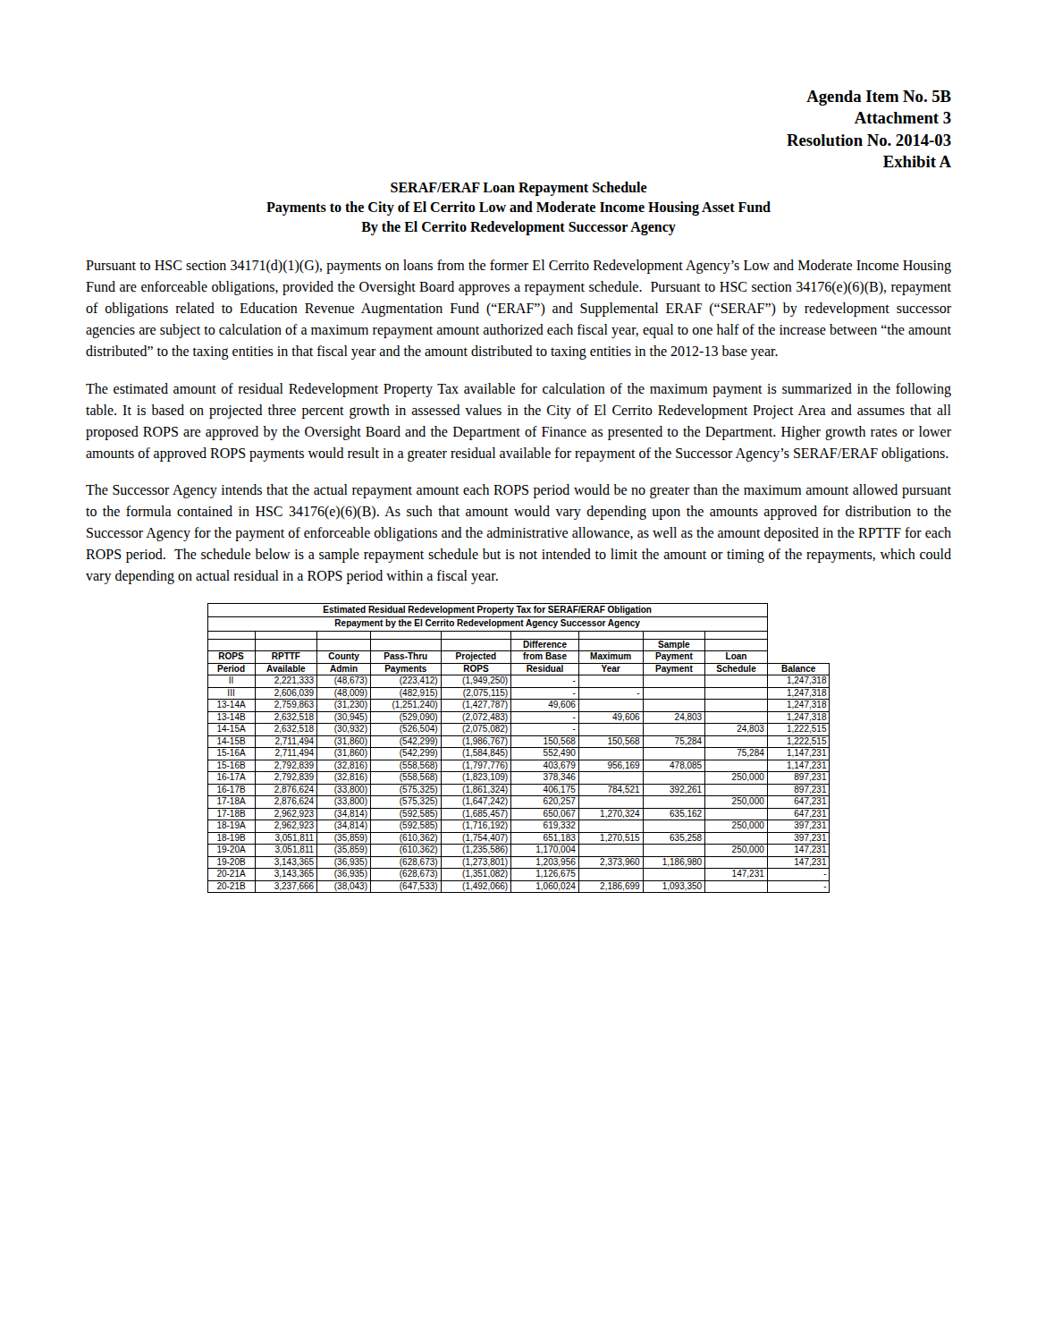Agenda Item No. 5B
Attachment 3
Resolution No. 2014-03
Exhibit A
SERAF/ERAF Loan Repayment Schedule
Payments to the City of El Cerrito Low and Moderate Income Housing Asset Fund
By the El Cerrito Redevelopment Successor Agency
Pursuant to HSC section 34171(d)(1)(G), payments on loans from the former El Cerrito Redevelopment Agency’s Low and Moderate Income Housing Fund are enforceable obligations, provided the Oversight Board approves a repayment schedule. Pursuant to HSC section 34176(e)(6)(B), repayment of obligations related to Education Revenue Augmentation Fund (“ERAF”) and Supplemental ERAF (“SERAF”) by redevelopment successor agencies are subject to calculation of a maximum repayment amount authorized each fiscal year, equal to one half of the increase between “the amount distributed” to the taxing entities in that fiscal year and the amount distributed to taxing entities in the 2012-13 base year.
The estimated amount of residual Redevelopment Property Tax available for calculation of the maximum payment is summarized in the following table. It is based on projected three percent growth in assessed values in the City of El Cerrito Redevelopment Project Area and assumes that all proposed ROPS are approved by the Oversight Board and the Department of Finance as presented to the Department. Higher growth rates or lower amounts of approved ROPS payments would result in a greater residual available for repayment of the Successor Agency’s SERAF/ERAF obligations.
The Successor Agency intends that the actual repayment amount each ROPS period would be no greater than the maximum amount allowed pursuant to the formula contained in HSC 34176(e)(6)(B). As such that amount would vary depending upon the amounts approved for distribution to the Successor Agency for the payment of enforceable obligations and the administrative allowance, as well as the amount deposited in the RPTTF for each ROPS period. The schedule below is a sample repayment schedule but is not intended to limit the amount or timing of the repayments, which could vary depending on actual residual in a ROPS period within a fiscal year.
| Estimated Residual Redevelopment Property Tax for SERAF/ERAF Obligation |
| Repayment by the El Cerrito Redevelopment Agency Successor Agency |
| | | | | | Difference | | Sample | |
| ROPS | RPTTF | County | Pass-Thru | Projected | from Base | Maximum | Payment | Loan |
| Period | Available | Admin | Payments | ROPS | Residual | Year | Payment | Schedule | Balance |
| II | 2,221,333 | (48,673) | (223,412) | (1,949,250) | - | | | | 1,247,318 |
| III | 2,606,039 | (48,009) | (482,915) | (2,075,115) | - | - | | | 1,247,318 |
| 13-14A | 2,759,863 | (31,230) | (1,251,240) | (1,427,787) | 49,606 | | | | 1,247,318 |
| 13-14B | 2,632,518 | (30,945) | (529,090) | (2,072,483) | - | 49,606 | 24,803 | | 1,247,318 |
| 14-15A | 2,632,518 | (30,932) | (526,504) | (2,075,082) | - | | | 24,803 | 1,222,515 |
| 14-15B | 2,711,494 | (31,860) | (542,299) | (1,986,767) | 150,568 | 150,568 | 75,284 | | 1,222,515 |
| 15-16A | 2,711,494 | (31,860) | (542,299) | (1,584,845) | 552,490 | | | 75,284 | 1,147,231 |
| 15-16B | 2,792,839 | (32,816) | (558,568) | (1,797,776) | 403,679 | 956,169 | 478,085 | | 1,147,231 |
| 16-17A | 2,792,839 | (32,816) | (558,568) | (1,823,109) | 378,346 | | | 250,000 | 897,231 |
| 16-17B | 2,876,624 | (33,800) | (575,325) | (1,861,324) | 406,175 | 784,521 | 392,261 | | 897,231 |
| 17-18A | 2,876,624 | (33,800) | (575,325) | (1,647,242) | 620,257 | | | 250,000 | 647,231 |
| 17-18B | 2,962,923 | (34,814) | (592,585) | (1,685,457) | 650,067 | 1,270,324 | 635,162 | | 647,231 |
| 18-19A | 2,962,923 | (34,814) | (592,585) | (1,716,192) | 619,332 | | | 250,000 | 397,231 |
| 18-19B | 3,051,811 | (35,859) | (610,362) | (1,754,407) | 651,183 | 1,270,515 | 635,258 | | 397,231 |
| 19-20A | 3,051,811 | (35,859) | (610,362) | (1,235,586) | 1,170,004 | | | 250,000 | 147,231 |
| 19-20B | 3,143,365 | (36,935) | (628,673) | (1,273,801) | 1,203,956 | 2,373,960 | 1,186,980 | | 147,231 |
| 20-21A | 3,143,365 | (36,935) | (628,673) | (1,351,082) | 1,126,675 | | | 147,231 | - |
| 20-21B | 3,237,666 | (38,043) | (647,533) | (1,492,066) | 1,060,024 | 2,186,699 | 1,093,350 | | - |